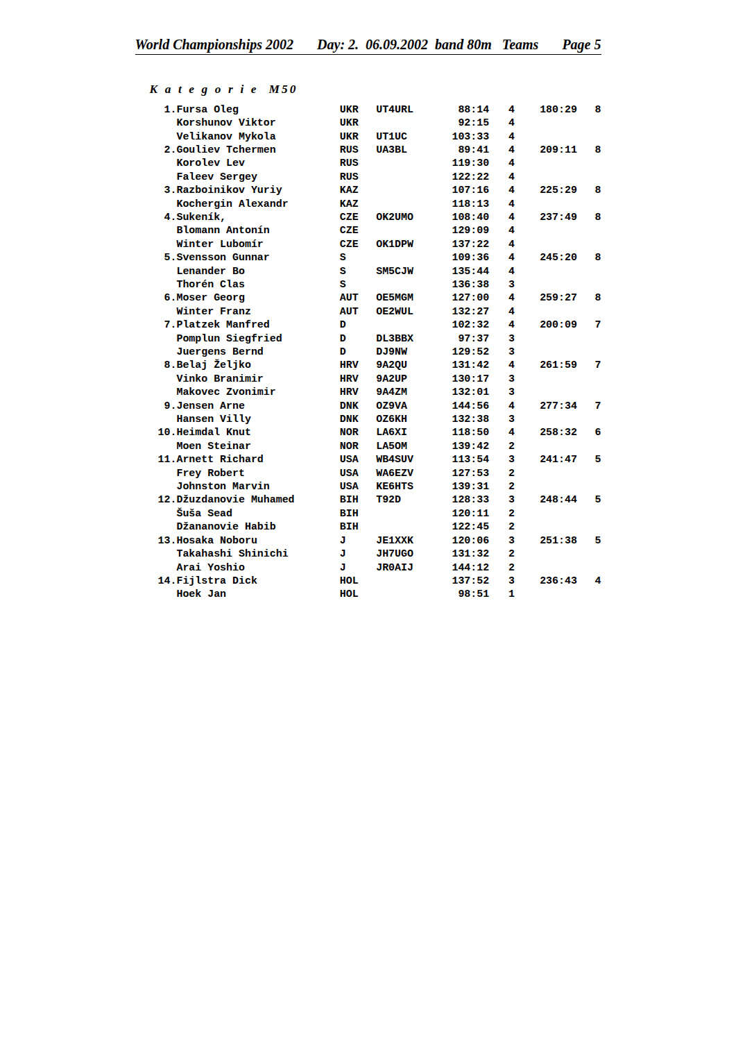World Championships 2002 Day: 2. 06.09.2002 band 80m Teams Page 5
K a t e g o r i e M50
| 1. | Fursa Oleg | UKR | UT4URL | 88:14 | 4 | 180:29 | 8 |
| | Korshunov Viktor | UKR | | 92:15 | 4 | | |
| | Velikanov Mykola | UKR | UT1UC | 103:33 | 4 | | |
| 2. | Gouliev Tchermen | RUS | UA3BL | 89:41 | 4 | 209:11 | 8 |
| | Korolev Lev | RUS | | 119:30 | 4 | | |
| | Faleev Sergey | RUS | | 122:22 | 4 | | |
| 3. | Razboinikov Yuriy | KAZ | | 107:16 | 4 | 225:29 | 8 |
| | Kochergin Alexandr | KAZ | | 118:13 | 4 | | |
| 4. | Sukeník, | CZE | OK2UMO | 108:40 | 4 | 237:49 | 8 |
| | Blomann Antonín | CZE | | 129:09 | 4 | | |
| | Winter Lubomír | CZE | OK1DPW | 137:22 | 4 | | |
| 5. | Svensson Gunnar | S | | 109:36 | 4 | 245:20 | 8 |
| | Lenander Bo | S | SM5CJW | 135:44 | 4 | | |
| | Thorén Clas | S | | 136:38 | 3 | | |
| 6. | Moser Georg | AUT | OE5MGM | 127:00 | 4 | 259:27 | 8 |
| | Winter Franz | AUT | OE2WUL | 132:27 | 4 | | |
| 7. | Platzek Manfred | D | | 102:32 | 4 | 200:09 | 7 |
| | Pomplun Siegfried | D | DL3BBX | 97:37 | 3 | | |
| | Juergens Bernd | D | DJ9NW | 129:52 | 3 | | |
| 8. | Belaj Željko | HRV | 9A2QU | 131:42 | 4 | 261:59 | 7 |
| | Vinko Branimir | HRV | 9A2UP | 130:17 | 3 | | |
| | Makovec Zvonimir | HRV | 9A4ZM | 132:01 | 3 | | |
| 9. | Jensen Arne | DNK | OZ9VA | 144:56 | 4 | 277:34 | 7 |
| | Hansen Villy | DNK | OZ6KH | 132:38 | 3 | | |
| 10. | Heimdal Knut | NOR | LA6XI | 118:50 | 4 | 258:32 | 6 |
| | Moen Steinar | NOR | LA5OM | 139:42 | 2 | | |
| 11. | Arnett Richard | USA | WB4SUV | 113:54 | 3 | 241:47 | 5 |
| | Frey Robert | USA | WA6EZV | 127:53 | 2 | | |
| | Johnston Marvin | USA | KE6HTS | 139:31 | 2 | | |
| 12. | Džuzdanovie Muhamed | BIH | T92D | 128:33 | 3 | 248:44 | 5 |
| | Šuša Sead | BIH | | 120:11 | 2 | | |
| | Džananovie Habib | BIH | | 122:45 | 2 | | |
| 13. | Hosaka Noboru | J | JE1XXK | 120:06 | 3 | 251:38 | 5 |
| | Takahashi Shinichi | J | JH7UGO | 131:32 | 2 | | |
| | Arai Yoshio | J | JR0AIJ | 144:12 | 2 | | |
| 14. | Fijlstra Dick | HOL | | 137:52 | 3 | 236:43 | 4 |
| | Hoek Jan | HOL | | 98:51 | 1 | | |